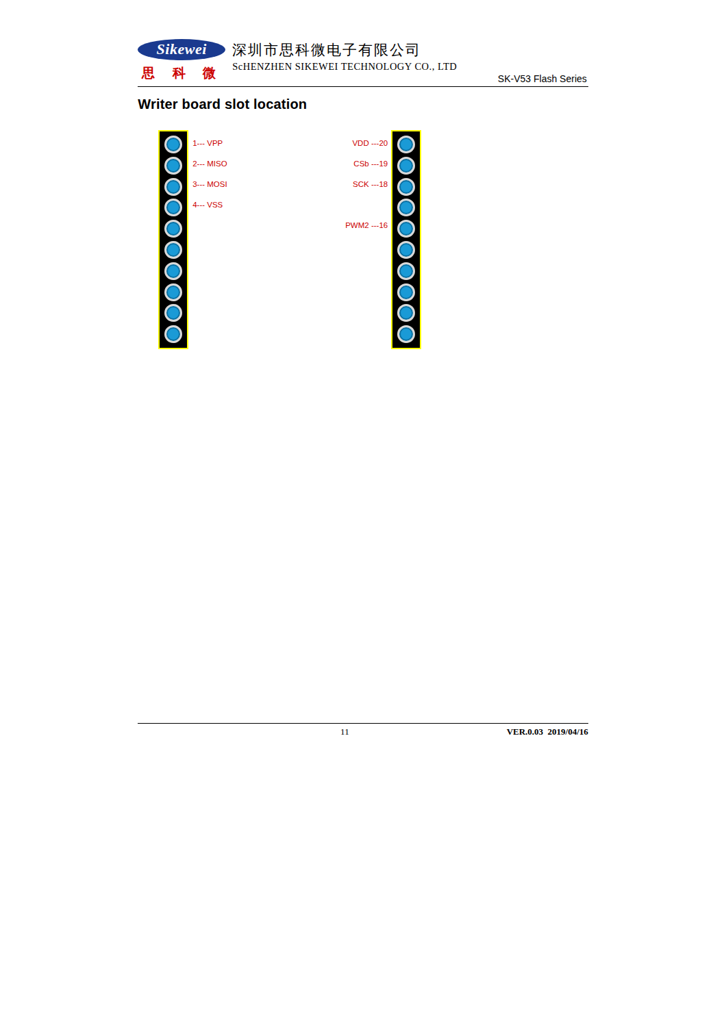Sikewei
思 科 微
深圳市思科微电子有限公司
ScHENZHEN SIKEWEI TECHNOLOGY CO., LTD
SK-V53 Flash Series
Writer board slot location
1--- VPP
2--- MISO
3--- MOSI
4--- VSS
VDD ---20
CSb ---19
SCK ---18
PWM2 ---16
11 VER.0.03 2019/04/16